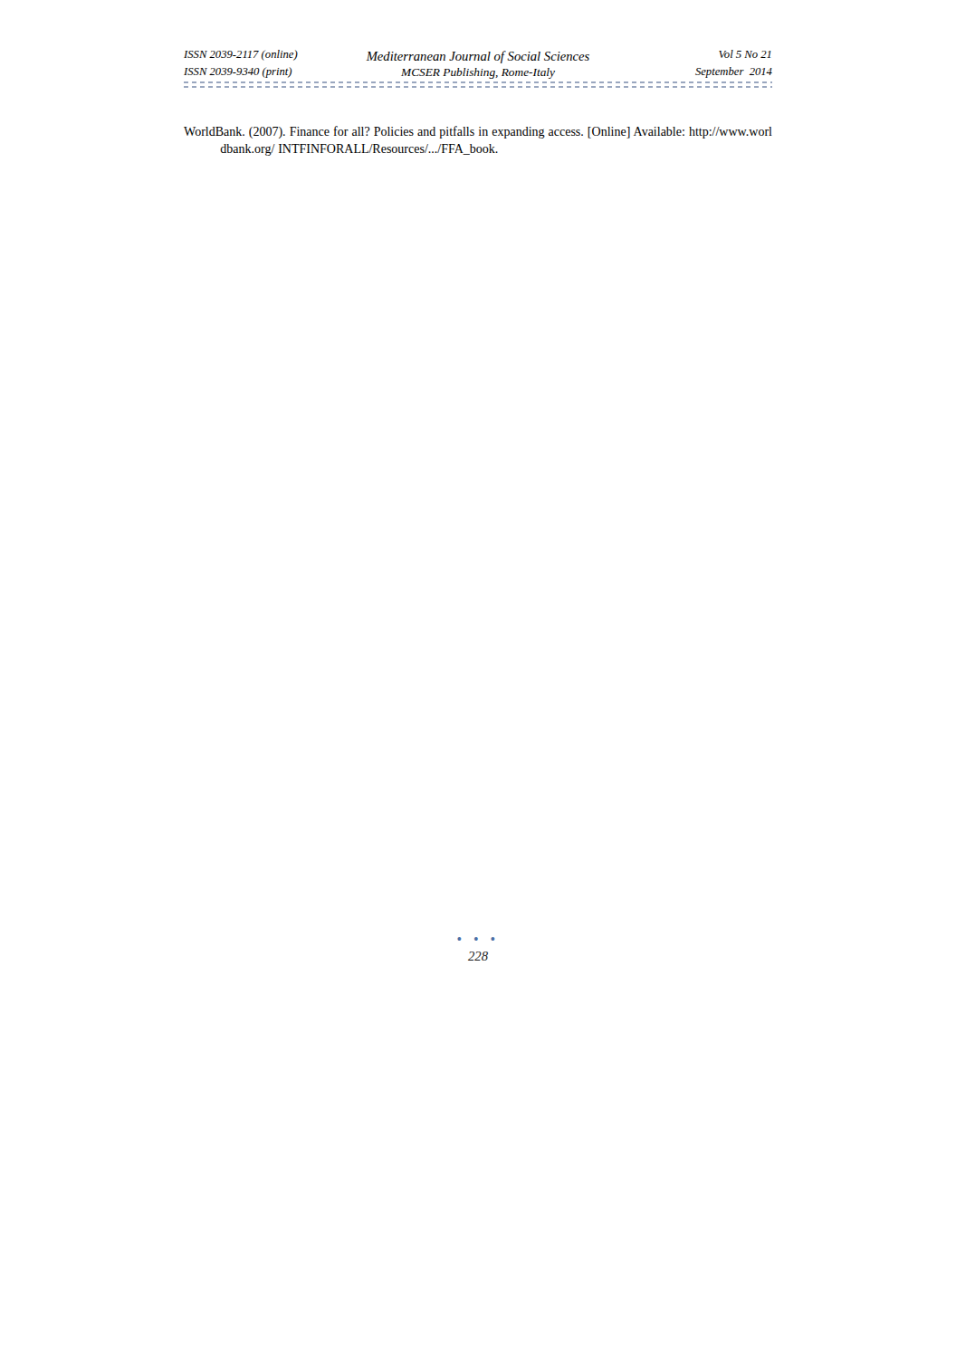| ISSN 2039-2117 (online) | Mediterranean Journal of Social Sciences | Vol 5 No 21 |
| ISSN 2039-9340 (print) | MCSER Publishing, Rome-Italy | September 2014 |
WorldBank. (2007). Finance for all? Policies and pitfalls in expanding access. [Online] Available: http://www.worldbank.org/ INTFINFORALL/Resources/.../FFA_book.
• • •
228